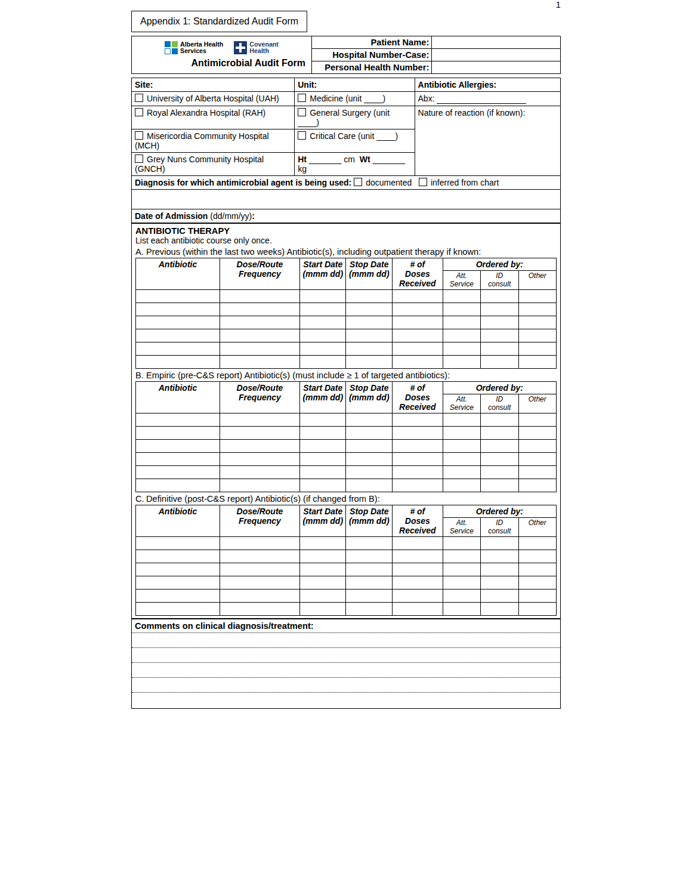1
Appendix 1: Standardized Audit Form
| Alberta Health Services Covenant Health Antimicrobial Audit Form | Patient Name: | |
| Hospital Number-Case: | |
| Personal Health Number: | |
| Site: | Unit: | Antibiotic Allergies: |
| University of Alberta Hospital (UAH) | Medicine (unit ____) | Abx: |
| Royal Alexandra Hospital (RAH) | General Surgery (unit ____) | Nature of reaction (if known): |
| Misericordia Community Hospital (MCH) | Critical Care (unit ____) |
| Grey Nuns Community Hospital (GNCH) | Ht _______ cm Wt _______ kg |
| Diagnosis for which antimicrobial agent is being used: documented inferred from chart |
| Date of Admission (dd/mm/yy) : |
| ANTIBIOTIC THERAPY List each antibiotic course only once. A. Previous (within the last two weeks) Antibiotic(s), including outpatient therapy if known: / Antibiotic / Dose/Route Frequency / Start Date (mmm dd) / Stop Date (mmm dd) / # of Doses Received / Ordered by: / / --- / --- / --- / --- / --- / --- / / Att. Service / ID consult / Other / B. Empiric (pre-C&S report) Antibiotic(s) (must include ≥ 1 of targeted antibiotics): / Antibiotic / Dose/Route Frequency / Start Date (mmm dd) / Stop Date (mmm dd) / # of Doses Received / Ordered by: / / --- / --- / --- / --- / --- / --- / / Att. Service / ID consult / Other / C. Definitive (post-C&S report) Antibiotic(s) (if changed from B): / Antibiotic / Dose/Route Frequency / Start Date (mmm dd) / Stop Date (mmm dd) / # of Doses Received / Ordered by: / / --- / --- / --- / --- / --- / --- / / Att. Service / ID consult / Other / |
Comments on clinical diagnosis/treatment: